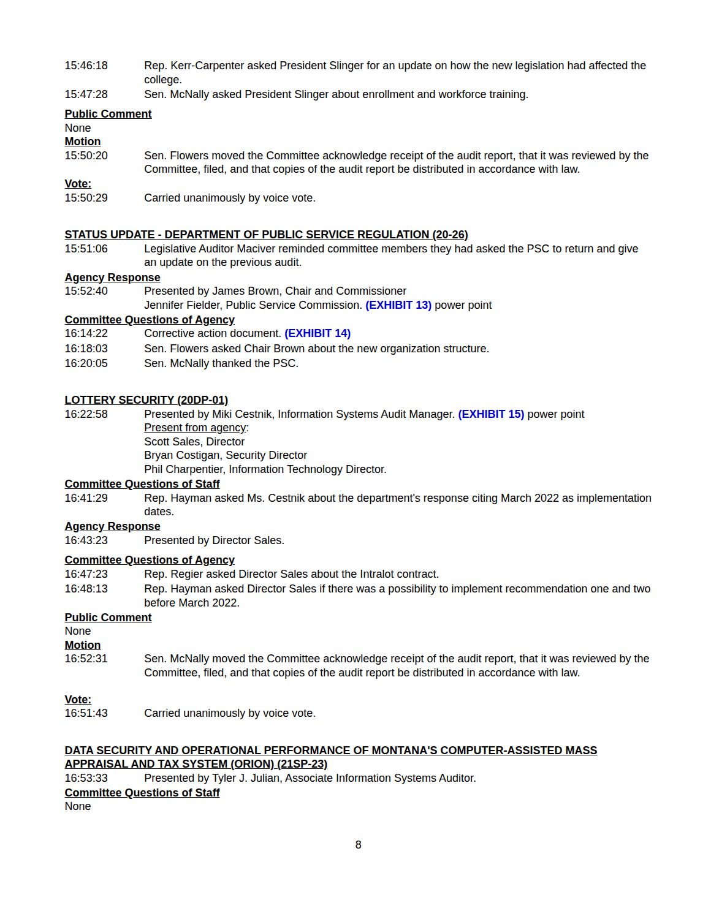15:46:18
Rep. Kerr-Carpenter asked President Slinger for an update on how the new legislation had affected the college.
15:47:28
Sen. McNally asked President Slinger about enrollment and workforce training.
Public Comment
None
Motion
15:50:20
Sen. Flowers moved the Committee acknowledge receipt of the audit report, that it was reviewed by the Committee, filed, and that copies of the audit report be distributed in accordance with law.
Vote:
15:50:29
Carried unanimously by voice vote.
Status Update - Department of Public Service Regulation (20-26)
15:51:06
Legislative Auditor Maciver reminded committee members they had asked the PSC to return and give an update on the previous audit.
Agency Response
15:52:40
Presented by James Brown, Chair and Commissioner
Jennifer Fielder, Public Service Commission. (EXHIBIT 13) power point
Committee Questions of Agency
16:14:22
Corrective action document. (EXHIBIT 14)
16:18:03
Sen. Flowers asked Chair Brown about the new organization structure.
16:20:05
Sen. McNally thanked the PSC.
Lottery Security (20DP-01)
16:22:58
Presented by Miki Cestnik, Information Systems Audit Manager. (EXHIBIT 15) power point
Present from agency:
Scott Sales, Director
Bryan Costigan, Security Director
Phil Charpentier, Information Technology Director.
Committee Questions of Staff
16:41:29
Rep. Hayman asked Ms. Cestnik about the department's response citing March 2022 as implementation dates.
Agency Response
16:43:23
Presented by Director Sales.
Committee Questions of Agency
16:47:23
Rep. Regier asked Director Sales about the Intralot contract.
16:48:13
Rep. Hayman asked Director Sales if there was a possibility to implement recommendation one and two before March 2022.
Public Comment
None
Motion
16:52:31
Sen. McNally moved the Committee acknowledge receipt of the audit report, that it was reviewed by the Committee, filed, and that copies of the audit report be distributed in accordance with law.
Vote:
16:51:43
Carried unanimously by voice vote.
Data Security and Operational Performance of Montana's Computer-Assisted Mass Appraisal and Tax System (ORION) (21SP-23)
16:53:33
Presented by Tyler J. Julian, Associate Information Systems Auditor.
Committee Questions of Staff
None
8